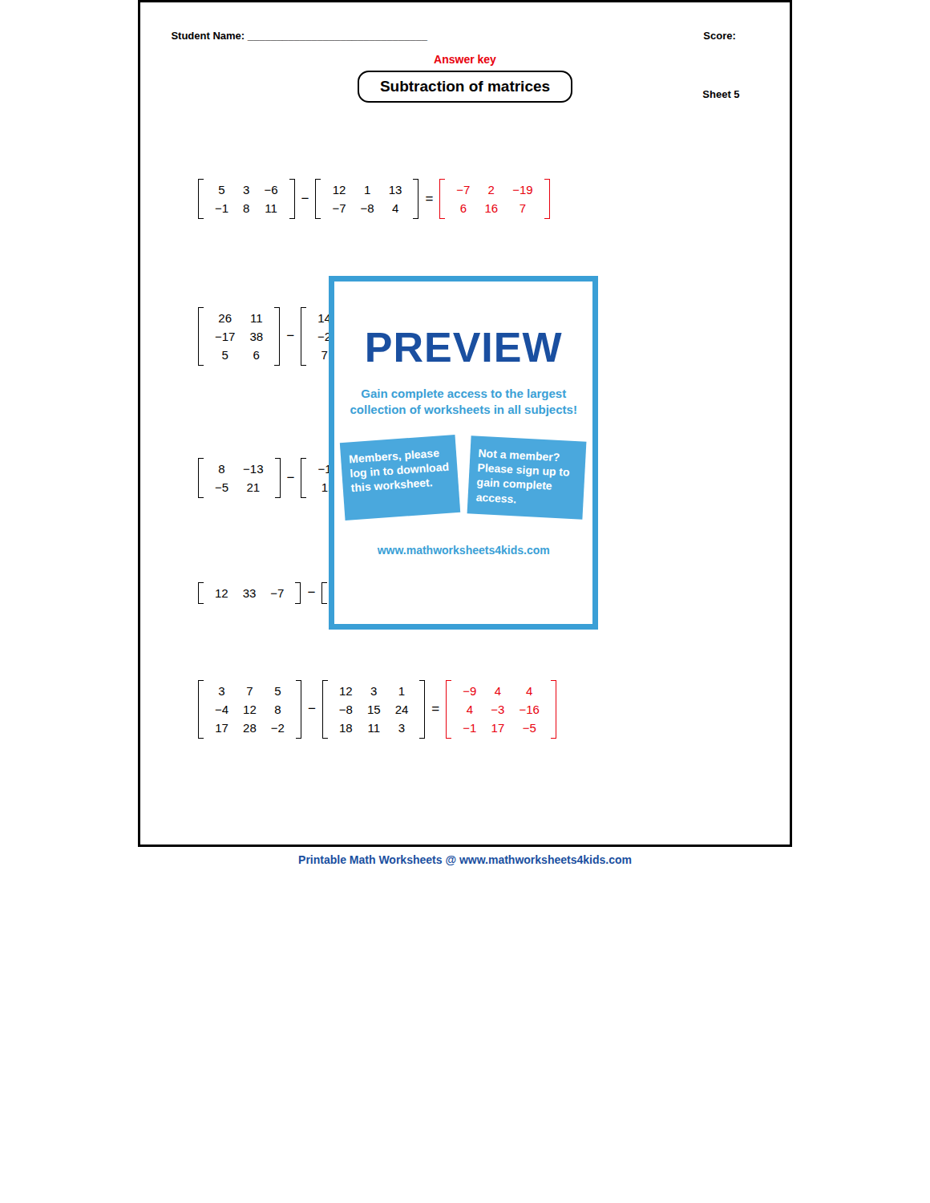Student Name: _______________________________
Score:
Answer key
Subtraction of matrices
Sheet 5
| 5 | 3 | −6 |
| −1 | 8 | 11 |
−
| 12 | 1 | 13 |
| −7 | −8 | 4 |
=
| −7 | 2 | −19 |
| 6 | 16 | 7 |
| 26 | 11 |
| −17 | 38 |
| 5 | 6 |
−
| 14 | 3 |
| −2 | 32 |
| 7 | 2 |
= [
| 8 | −13 |
| −5 | 21 |
−
| −14 | 6 |
| 12 | 8 |
= [
| 12 | 33 | −7 |
−
| 5 | 4 | −2 |
| 3 | 7 | 5 |
| −4 | 12 | 8 |
| 17 | 28 | −2 |
−
| 12 | 3 | 1 |
| −8 | 15 | 24 |
| 18 | 11 | 3 |
=
| −9 | 4 | 4 |
| 4 | −3 | −16 |
| −1 | 17 | −5 |
PREVIEW
Gain complete access to the largest collection of worksheets in all subjects!
Members, please log in to download this worksheet.
Not a member? Please sign up to gain complete access.
www.mathworksheets4kids.com
Printable Math Worksheets @ www.mathworksheets4kids.com